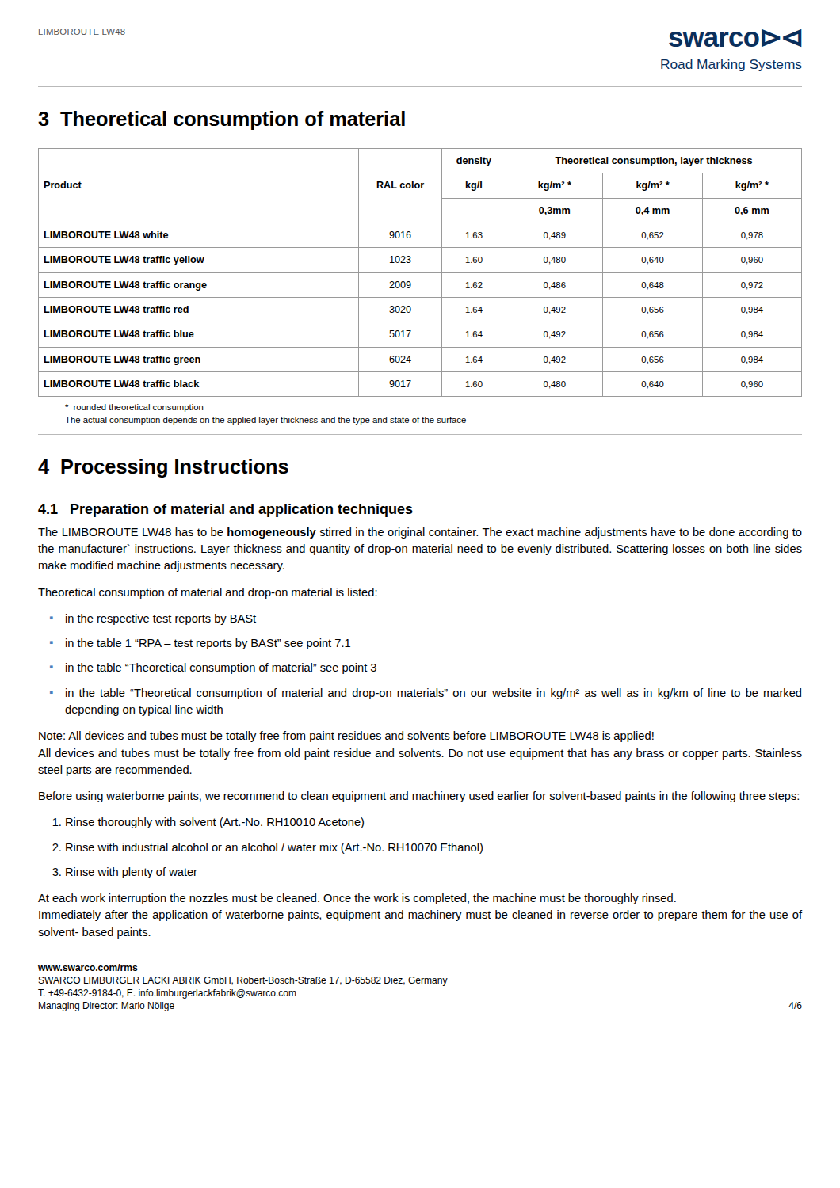LIMBOROUTE LW48
swarco⊳⊲
Road Marking Systems
3 Theoretical consumption of material
| Product | RAL color | density | Theoretical consumption, layer thickness |
| --- | --- | --- | --- |
| kg/l | kg/m² * | kg/m² * | kg/m² * |
| | 0,3mm | 0,4 mm | 0,6 mm |
| LIMBOROUTE LW48 white | 9016 | 1.63 | 0,489 | 0,652 | 0,978 |
| LIMBOROUTE LW48 traffic yellow | 1023 | 1.60 | 0,480 | 0,640 | 0,960 |
| LIMBOROUTE LW48 traffic orange | 2009 | 1.62 | 0,486 | 0,648 | 0,972 |
| LIMBOROUTE LW48 traffic red | 3020 | 1.64 | 0,492 | 0,656 | 0,984 |
| LIMBOROUTE LW48 traffic blue | 5017 | 1.64 | 0,492 | 0,656 | 0,984 |
| LIMBOROUTE LW48 traffic green | 6024 | 1.64 | 0,492 | 0,656 | 0,984 |
| LIMBOROUTE LW48 traffic black | 9017 | 1.60 | 0,480 | 0,640 | 0,960 |
*rounded theoretical consumption
The actual consumption depends on the applied layer thickness and the type and state of the surface
4 Processing Instructions
4.1 Preparation of material and application techniques
The LIMBOROUTE LW48 has to be homogeneously stirred in the original container. The exact machine adjustments have to be done according to the manufacturer` instructions. Layer thickness and quantity of drop-on material need to be evenly distributed. Scattering losses on both line sides make modified machine adjustments necessary.
Theoretical consumption of material and drop-on material is listed:
in the respective test reports by BASt
in the table 1 “RPA – test reports by BASt” see point 7.1
in the table “Theoretical consumption of material” see point 3
in the table “Theoretical consumption of material and drop-on materials” on our website in kg/m² as well as in kg/km of line to be marked depending on typical line width
Note: All devices and tubes must be totally free from paint residues and solvents before LIMBOROUTE LW48 is applied!
All devices and tubes must be totally free from old paint residue and solvents. Do not use equipment that has any brass or copper parts. Stainless steel parts are recommended.
Before using waterborne paints, we recommend to clean equipment and machinery used earlier for solvent-based paints in the following three steps:
Rinse thoroughly with solvent (Art.-No. RH10010 Acetone)
Rinse with industrial alcohol or an alcohol / water mix (Art.-No. RH10070 Ethanol)
Rinse with plenty of water
At each work interruption the nozzles must be cleaned. Once the work is completed, the machine must be thoroughly rinsed.
Immediately after the application of waterborne paints, equipment and machinery must be cleaned in reverse order to prepare them for the use of solvent- based paints.
www.swarco.com/rms
SWARCO LIMBURGER LACKFABRIK GmbH, Robert-Bosch-Straße 17, D-65582 Diez, Germany
T. +49-6432-9184-0, E. info.limburgerlackfabrik@swarco.com
Managing Director: Mario Nöllge 4/6